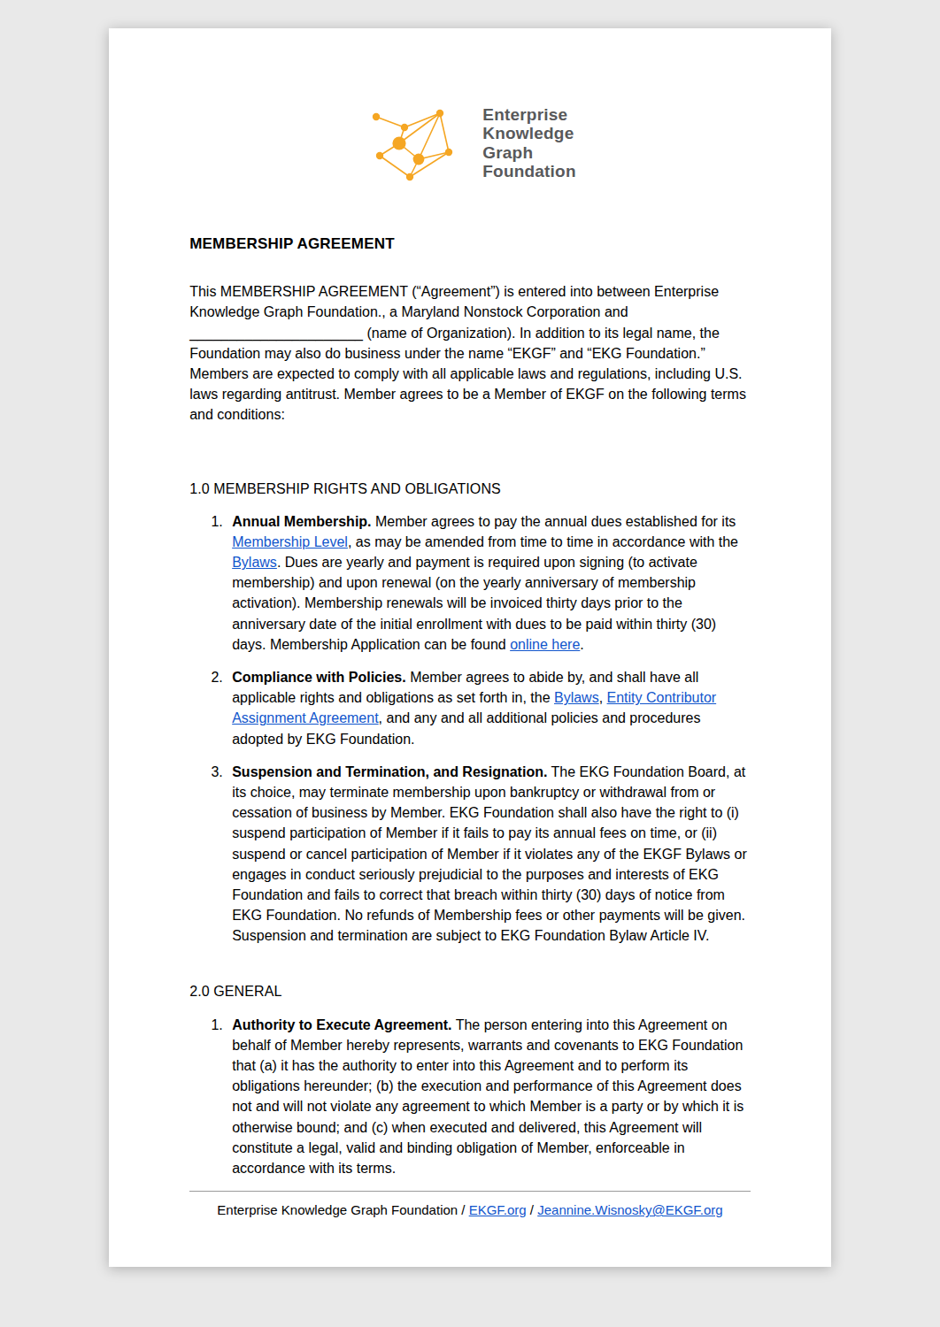Enterprise
Knowledge
Graph
Foundation
MEMBERSHIP AGREEMENT
This MEMBERSHIP AGREEMENT (“Agreement”) is entered into between Enterprise Knowledge Graph Foundation., a Maryland Nonstock Corporation and ______________________ (name of Organization). In addition to its legal name, the Foundation may also do business under the name “EKGF” and “EKG Foundation.” Members are expected to comply with all applicable laws and regulations, including U.S. laws regarding antitrust. Member agrees to be a Member of EKGF on the following terms and conditions:
1.0 MEMBERSHIP RIGHTS AND OBLIGATIONS
Annual Membership. Member agrees to pay the annual dues established for its Membership Level, as may be amended from time to time in accordance with the Bylaws. Dues are yearly and payment is required upon signing (to activate membership) and upon renewal (on the yearly anniversary of membership activation). Membership renewals will be invoiced thirty days prior to the anniversary date of the initial enrollment with dues to be paid within thirty (30) days. Membership Application can be found online here.
Compliance with Policies. Member agrees to abide by, and shall have all applicable rights and obligations as set forth in, the Bylaws, Entity Contributor Assignment Agreement, and any and all additional policies and procedures adopted by EKG Foundation.
Suspension and Termination, and Resignation. The EKG Foundation Board, at its choice, may terminate membership upon bankruptcy or withdrawal from or cessation of business by Member. EKG Foundation shall also have the right to (i) suspend participation of Member if it fails to pay its annual fees on time, or (ii) suspend or cancel participation of Member if it violates any of the EKGF Bylaws or engages in conduct seriously prejudicial to the purposes and interests of EKG Foundation and fails to correct that breach within thirty (30) days of notice from EKG Foundation. No refunds of Membership fees or other payments will be given. Suspension and termination are subject to EKG Foundation Bylaw Article IV.
2.0 GENERAL
Authority to Execute Agreement. The person entering into this Agreement on behalf of Member hereby represents, warrants and covenants to EKG Foundation that (a) it has the authority to enter into this Agreement and to perform its obligations hereunder; (b) the execution and performance of this Agreement does not and will not violate any agreement to which Member is a party or by which it is otherwise bound; and (c) when executed and delivered, this Agreement will constitute a legal, valid and binding obligation of Member, enforceable in accordance with its terms.
Enterprise Knowledge Graph Foundation / EKGF.org / Jeannine.Wisnosky@EKGF.org